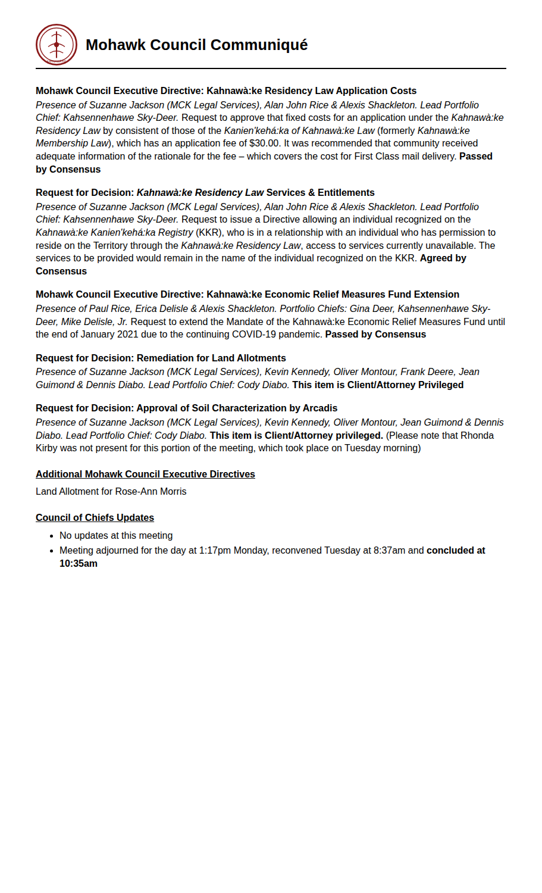KAHNAWÀ:KE
Mohawk Council Communiqué
Mohawk Council Executive Directive: Kahnawà:ke Residency Law Application Costs
Presence of Suzanne Jackson (MCK Legal Services), Alan John Rice & Alexis Shackleton. Lead Portfolio Chief: Kahsennenhawe Sky-Deer. Request to approve that fixed costs for an application under the Kahnawà:ke Residency Law by consistent of those of the Kanien'kehá:ka of Kahnawà:ke Law (formerly Kahnawà:ke Membership Law), which has an application fee of $30.00. It was recommended that community received adequate information of the rationale for the fee – which covers the cost for First Class mail delivery. Passed by Consensus
Request for Decision: Kahnawà:ke Residency Law Services & Entitlements
Presence of Suzanne Jackson (MCK Legal Services), Alan John Rice & Alexis Shackleton. Lead Portfolio Chief: Kahsennenhawe Sky-Deer. Request to issue a Directive allowing an individual recognized on the Kahnawà:ke Kanien'kehá:ka Registry (KKR), who is in a relationship with an individual who has permission to reside on the Territory through the Kahnawà:ke Residency Law, access to services currently unavailable. The services to be provided would remain in the name of the individual recognized on the KKR. Agreed by Consensus
Mohawk Council Executive Directive: Kahnawà:ke Economic Relief Measures Fund Extension
Presence of Paul Rice, Erica Delisle & Alexis Shackleton. Portfolio Chiefs: Gina Deer, Kahsennenhawe Sky-Deer, Mike Delisle, Jr. Request to extend the Mandate of the Kahnawà:ke Economic Relief Measures Fund until the end of January 2021 due to the continuing COVID-19 pandemic. Passed by Consensus
Request for Decision: Remediation for Land Allotments
Presence of Suzanne Jackson (MCK Legal Services), Kevin Kennedy, Oliver Montour, Frank Deere, Jean Guimond & Dennis Diabo. Lead Portfolio Chief: Cody Diabo. This item is Client/Attorney Privileged
Request for Decision: Approval of Soil Characterization by Arcadis
Presence of Suzanne Jackson (MCK Legal Services), Kevin Kennedy, Oliver Montour, Jean Guimond & Dennis Diabo. Lead Portfolio Chief: Cody Diabo. This item is Client/Attorney privileged. (Please note that Rhonda Kirby was not present for this portion of the meeting, which took place on Tuesday morning)
Additional Mohawk Council Executive Directives
Land Allotment for Rose-Ann Morris
Council of Chiefs Updates
No updates at this meeting
Meeting adjourned for the day at 1:17pm Monday, reconvened Tuesday at 8:37am and concluded at 10:35am